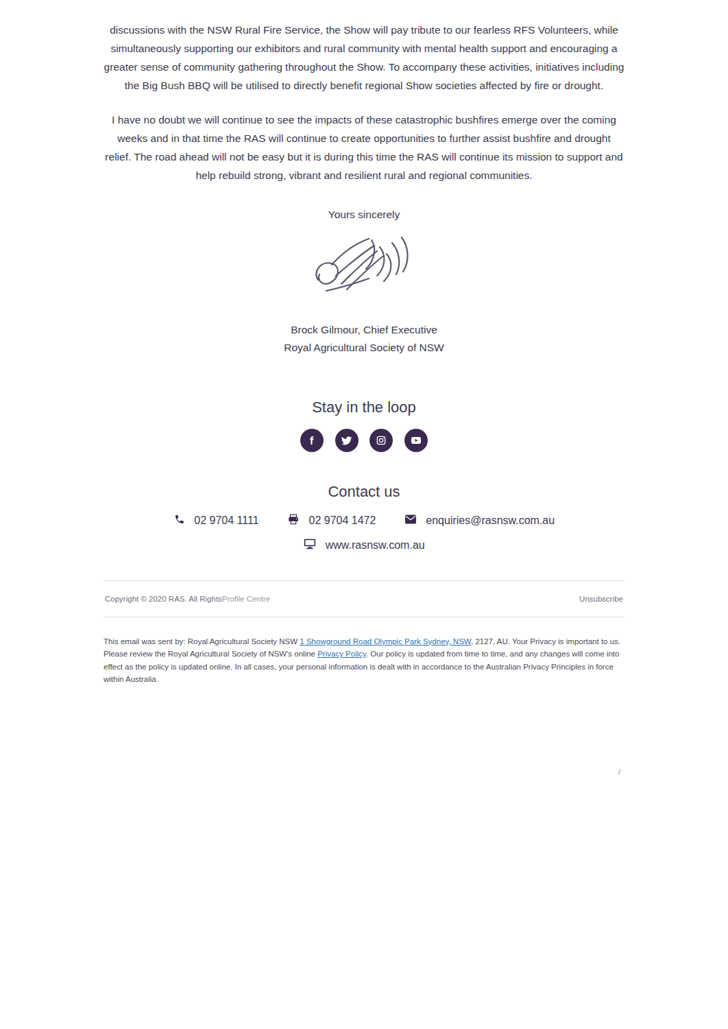discussions with the NSW Rural Fire Service, the Show will pay tribute to our fearless RFS Volunteers, while simultaneously supporting our exhibitors and rural community with mental health support and encouraging a greater sense of community gathering throughout the Show. To accompany these activities, initiatives including the Big Bush BBQ will be utilised to directly benefit regional Show societies affected by fire or drought.
I have no doubt we will continue to see the impacts of these catastrophic bushfires emerge over the coming weeks and in that time the RAS will continue to create opportunities to further assist bushfire and drought relief. The road ahead will not be easy but it is during this time the RAS will continue its mission to support and help rebuild strong, vibrant and resilient rural and regional communities.
Yours sincerely
Brock Gilmour, Chief Executive
Royal Agricultural Society of NSW
Stay in the loop
Contact us
02 9704 1111 02 9704 1472 enquiries@rasnsw.com.au
www.rasnsw.com.au
| Copyright © 2020 RAS. All Rights Profile Centre | Unsubscribe |
This email was sent by: Royal Agricultural Society NSW 1 Showground Road Olympic Park Sydney, NSW, 2127, AU. Your Privacy is important to us. Please review the Royal Agricultural Society of NSW's online Privacy Policy. Our policy is updated from time to time, and any changes will come into effect as the policy is updated online. In all cases, your personal information is dealt with in accordance to the Australian Privacy Principles in force within Australia.
/